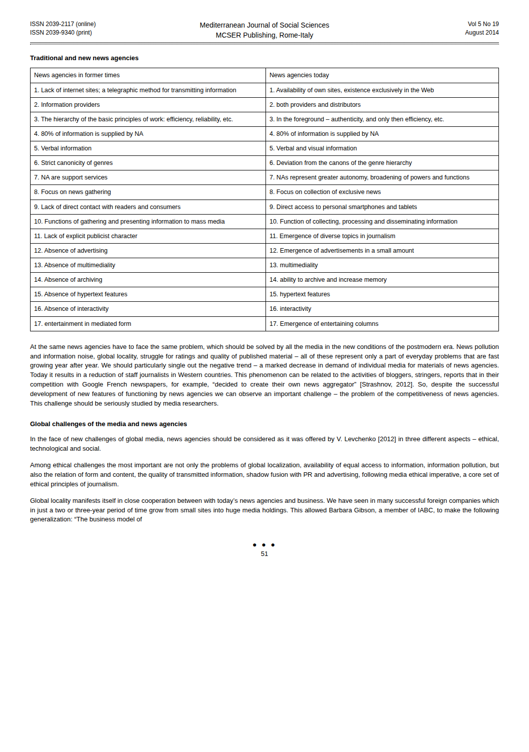| ISSN 2039-2117 (online) ISSN 2039-9340 (print) | Mediterranean Journal of Social Sciences MCSER Publishing, Rome-Italy | Vol 5 No 19 August 2014 |
Traditional and new news agencies
| News agencies in former times | News agencies today |
| --- | --- |
| 1. Lack of internet sites; a telegraphic method for transmitting information | 1. Availability of own sites, existence exclusively in the Web |
| 2. Information providers | 2. both providers and distributors |
| 3. The hierarchy of the basic principles of work: efficiency, reliability, etc. | 3. In the foreground – authenticity, and only then efficiency, etc. |
| 4. 80% of information is supplied by NA | 4. 80% of information is supplied by NA |
| 5. Verbal information | 5. Verbal and visual information |
| 6. Strict canonicity of genres | 6. Deviation from the canons of the genre hierarchy |
| 7. NA are support services | 7. NAs represent greater autonomy, broadening of powers and functions |
| 8. Focus on news gathering | 8. Focus on collection of exclusive news |
| 9. Lack of direct contact with readers and consumers | 9. Direct access to personal smartphones and tablets |
| 10. Functions of gathering and presenting information to mass media | 10. Function of collecting, processing and disseminating information |
| 11. Lack of explicit publicist character | 11. Emergence of diverse topics in journalism |
| 12. Absence of advertising | 12. Emergence of advertisements in a small amount |
| 13. Absence of multimediality | 13. multimediality |
| 14. Absence of archiving | 14. ability to archive and increase memory |
| 15. Absence of hypertext features | 15. hypertext features |
| 16. Absence of interactivity | 16. interactivity |
| 17. entertainment in mediated form | 17. Emergence of entertaining columns |
At the same news agencies have to face the same problem, which should be solved by all the media in the new conditions of the postmodern era. News pollution and information noise, global locality, struggle for ratings and quality of published material – all of these represent only a part of everyday problems that are fast growing year after year. We should particularly single out the negative trend – a marked decrease in demand of individual media for materials of news agencies. Today it results in a reduction of staff journalists in Western countries. This phenomenon can be related to the activities of bloggers, stringers, reports that in their competition with Google French newspapers, for example, “decided to create their own news aggregator” [Strashnov, 2012]. So, despite the successful development of new features of functioning by news agencies we can observe an important challenge – the problem of the competitiveness of news agencies. This challenge should be seriously studied by media researchers.
Global challenges of the media and news agencies
In the face of new challenges of global media, news agencies should be considered as it was offered by V. Levchenko [2012] in three different aspects – ethical, technological and social.
Among ethical challenges the most important are not only the problems of global localization, availability of equal access to information, information pollution, but also the relation of form and content, the quality of transmitted information, shadow fusion with PR and advertising, following media ethical imperative, a core set of ethical principles of journalism.
Global locality manifests itself in close cooperation between with today’s news agencies and business. We have seen in many successful foreign companies which in just a two or three-year period of time grow from small sites into huge media holdings. This allowed Barbara Gibson, a member of IABC, to make the following generalization: “The business model of
● ● ●
51